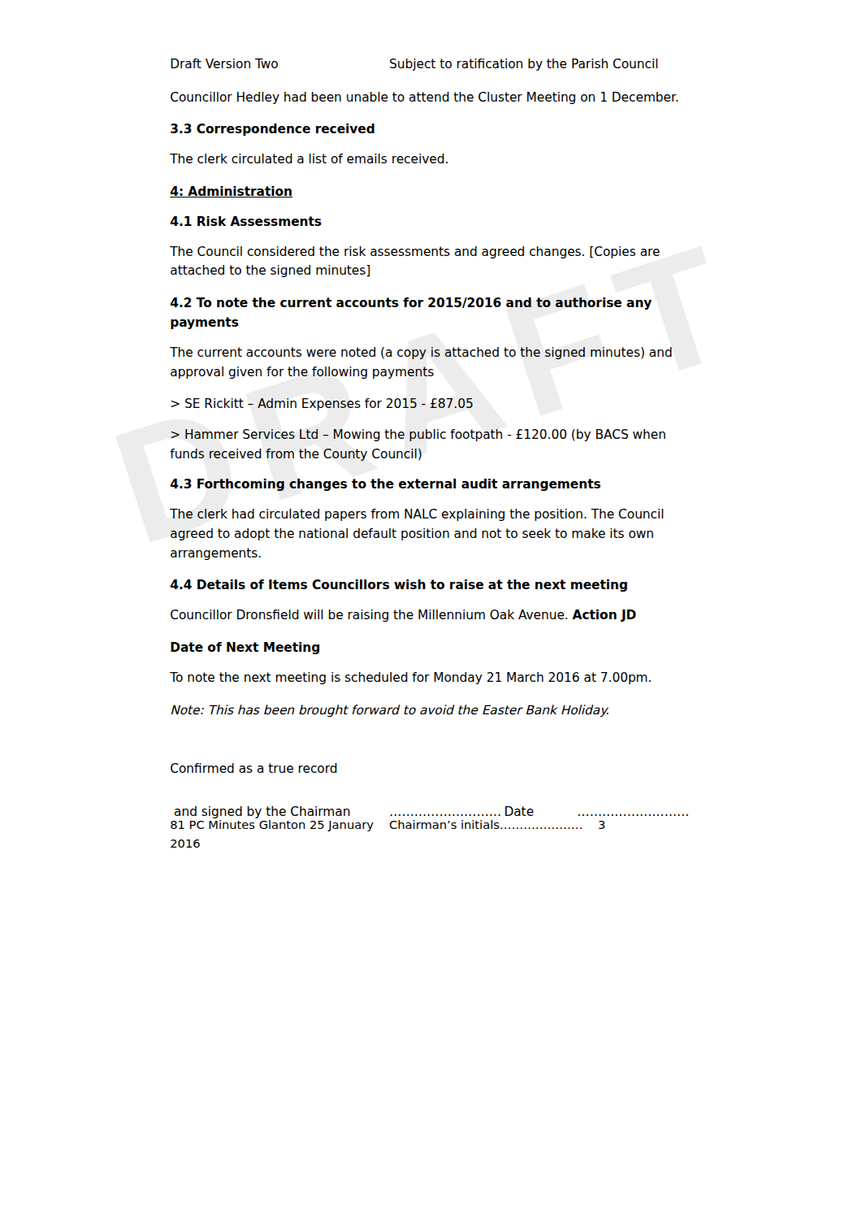DRAFT
Draft Version Two
Subject to ratification by the Parish Council
Councillor Hedley had been unable to attend the Cluster Meeting on 1 December.
3.3 Correspondence received
The clerk circulated a list of emails received.
4: Administration
4.1 Risk Assessments
The Council considered the risk assessments and agreed changes. [Copies are attached to the signed minutes]
4.2 To note the current accounts for 2015/2016 and to authorise any payments
The current accounts were noted (a copy is attached to the signed minutes) and approval given for the following payments
> SE Rickitt – Admin Expenses for 2015 - £87.05
> Hammer Services Ltd – Mowing the public footpath - £120.00 (by BACS when funds received from the County Council)
4.3 Forthcoming changes to the external audit arrangements
The clerk had circulated papers from NALC explaining the position. The Council agreed to adopt the national default position and not to seek to make its own arrangements.
4.4 Details of Items Councillors wish to raise at the next meeting
Councillor Dronsfield will be raising the Millennium Oak Avenue. Action JD
Date of Next Meeting
To note the next meeting is scheduled for Monday 21 March 2016 at 7.00pm.
Note: This has been brought forward to avoid the Easter Bank Holiday.
Confirmed as a true record
and signed by the Chairman
………………………
Date
………………………
81 PC Minutes Glanton 25 January 2016
Chairman’s initials…………………
3